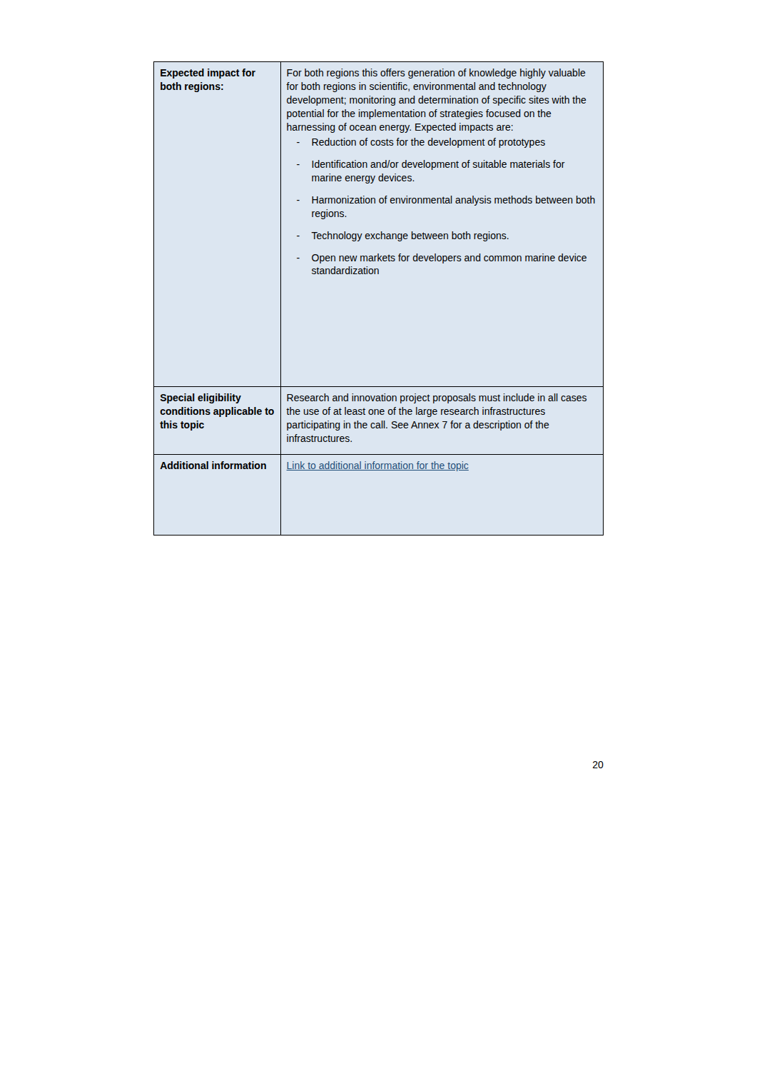| Expected impact for both regions: | For both regions this offers generation of knowledge highly valuable for both regions in scientific, environmental and technology development; monitoring and determination of specific sites with the potential for the implementation of strategies focused on the harnessing of ocean energy. Expected impacts are: Reduction of costs for the development of prototypes Identification and/or development of suitable materials for marine energy devices. Harmonization of environmental analysis methods between both regions. Technology exchange between both regions. Open new markets for developers and common marine device standardization |
| Special eligibility conditions applicable to this topic | Research and innovation project proposals must include in all cases the use of at least one of the large research infrastructures participating in the call. See Annex 7 for a description of the infrastructures. |
| Additional information | Link to additional information for the topic |
20